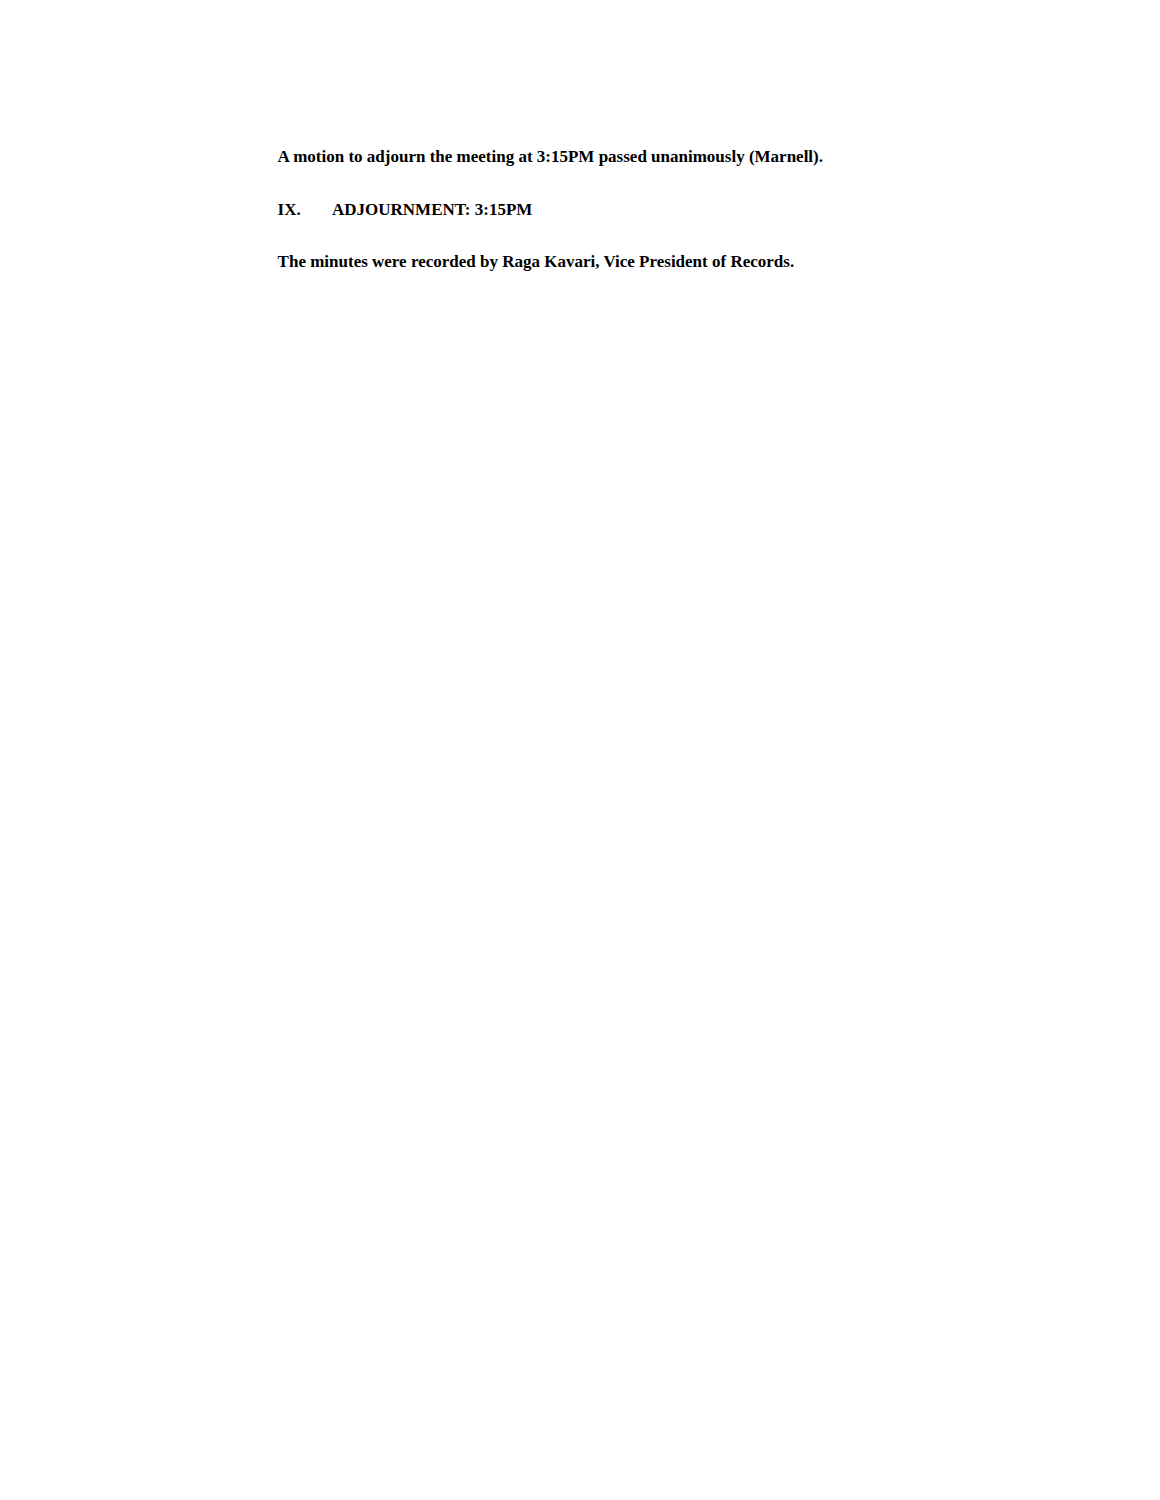A motion to adjourn the meeting at 3:15PM passed unanimously (Marnell).
IX. ADJOURNMENT: 3:15PM
The minutes were recorded by Raga Kavari, Vice President of Records.